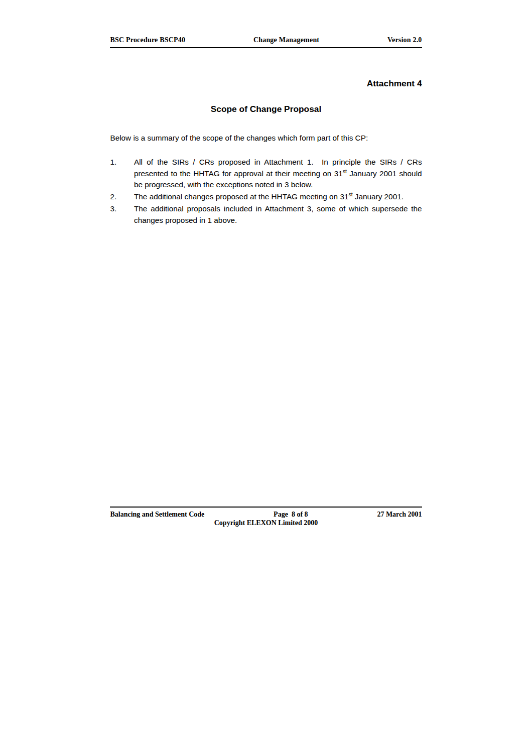BSC Procedure BSCP40
Change Management
Version 2.0
Attachment 4
Scope of Change Proposal
Below is a summary of the scope of the changes which form part of this CP:
All of the SIRs / CRs proposed in Attachment 1. In principle the SIRs / CRs presented to the HHTAG for approval at their meeting on 31st January 2001 should be progressed, with the exceptions noted in 3 below.
The additional changes proposed at the HHTAG meeting on 31st January 2001.
The additional proposals included in Attachment 3, some of which supersede the changes proposed in 1 above.
Balancing and Settlement Code
Page 8 of 8
27 March 2001
Copyright ELEXON Limited 2000